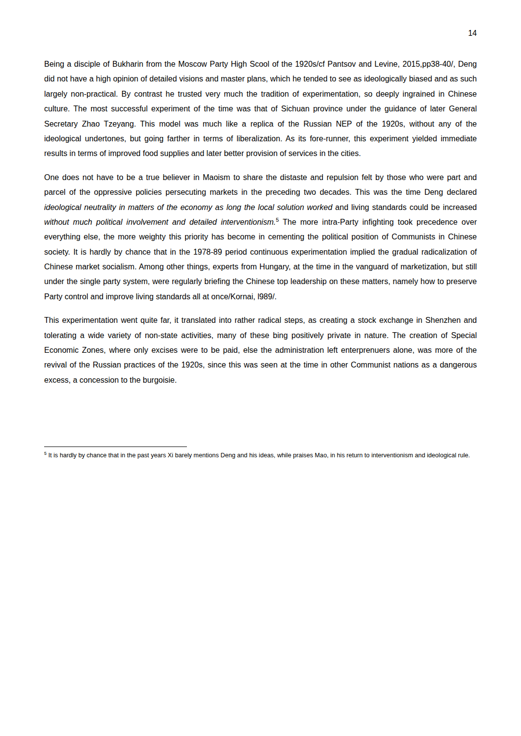14
Being a disciple of Bukharin from the Moscow Party High Scool of the 1920s/cf Pantsov and Levine, 2015,pp38-40/, Deng did not have a high opinion of detailed visions and master plans, which he tended to see as ideologically biased and as such largely non-practical. By contrast he trusted very much the tradition of experimentation, so deeply ingrained in Chinese culture. The most successful experiment of the time was that of Sichuan province under the guidance of later General Secretary Zhao Tzeyang. This model was much like a replica of the Russian NEP of the 1920s, without any of the ideological undertones, but going farther in terms of liberalization. As its fore-runner, this experiment yielded immediate results in terms of improved food supplies and later better provision of services in the cities.
One does not have to be a true believer in Maoism to share the distaste and repulsion felt by those who were part and parcel of the oppressive policies persecuting markets in the preceding two decades. This was the time Deng declared ideological neutrality in matters of the economy as long the local solution worked and living standards could be increased without much political involvement and detailed interventionism.5 The more intra-Party infighting took precedence over everything else, the more weighty this priority has become in cementing the political position of Communists in Chinese society. It is hardly by chance that in the 1978-89 period continuous experimentation implied the gradual radicalization of Chinese market socialism. Among other things, experts from Hungary, at the time in the vanguard of marketization, but still under the single party system, were regularly briefing the Chinese top leadership on these matters, namely how to preserve Party control and improve living standards all at once/Kornai, l989/.
This experimentation went quite far, it translated into rather radical steps, as creating a stock exchange in Shenzhen and tolerating a wide variety of non-state activities, many of these bing positively private in nature. The creation of Special Economic Zones, where only excises were to be paid, else the administration left enterprenuers alone, was more of the revival of the Russian practices of the 1920s, since this was seen at the time in other Communist nations as a dangerous excess, a concession to the burgoisie.
5 It is hardly by chance that in the past years Xi barely mentions Deng and his ideas, while praises Mao, in his return to interventionism and ideological rule.